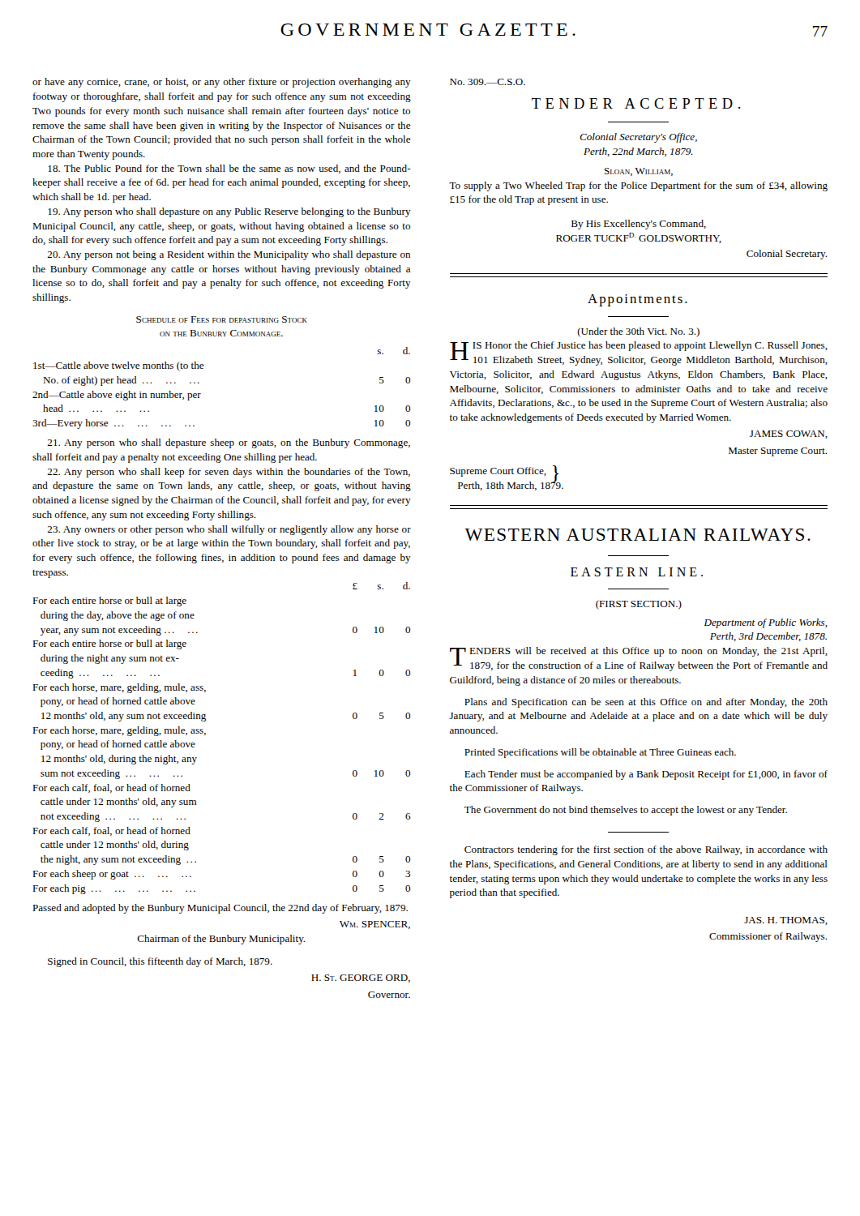GOVERNMENT GAZETTE.
77
or have any cornice, crane, or hoist, or any other fixture or projection overhanging any footway or thoroughfare, shall forfeit and pay for such offence any sum not exceeding Two pounds for every month such nuisance shall remain after fourteen days' notice to remove the same shall have been given in writing by the Inspector of Nuisances or the Chairman of the Town Council; provided that no such person shall forfeit in the whole more than Twenty pounds.
18. The Public Pound for the Town shall be the same as now used, and the Pound-keeper shall receive a fee of 6d. per head for each animal pounded, excepting for sheep, which shall be 1d. per head.
19. Any person who shall depasture on any Public Reserve belonging to the Bunbury Municipal Council, any cattle, sheep, or goats, without having obtained a license so to do, shall for every such offence forfeit and pay a sum not exceeding Forty shillings.
20. Any person not being a Resident within the Municipality who shall depasture on the Bunbury Commonage any cattle or horses without having previously obtained a license so to do, shall forfeit and pay a penalty for such offence, not exceeding Forty shillings.
Schedule of Fees for depasturing Stock
on the Bunbury Commonage.
| | s. | d. |
| 1st—Cattle above twelve months (to the No. of eight) per head ... ... ... | 5 | 0 |
| 2nd—Cattle above eight in number, per head ... ... ... ... | 10 | 0 |
| 3rd—Every horse ... ... ... ... | 10 | 0 |
21. Any person who shall depasture sheep or goats, on the Bunbury Commonage, shall forfeit and pay a penalty not exceeding One shilling per head.
22. Any person who shall keep for seven days within the boundaries of the Town, and depasture the same on Town lands, any cattle, sheep, or goats, without having obtained a license signed by the Chairman of the Council, shall forfeit and pay, for every such offence, any sum not exceeding Forty shillings.
23. Any owners or other person who shall wilfully or negligently allow any horse or other live stock to stray, or be at large within the Town boundary, shall forfeit and pay, for every such offence, the following fines, in addition to pound fees and damage by trespass.
| | £ | s. | d. |
| For each entire horse or bull at large during the day, above the age of one year, any sum not exceeding ... ... | 0 | 10 | 0 |
| For each entire horse or bull at large during the night any sum not ex- ceeding ... ... ... ... | 1 | 0 | 0 |
| For each horse, mare, gelding, mule, ass, pony, or head of horned cattle above 12 months' old, any sum not exceeding | 0 | 5 | 0 |
| For each horse, mare, gelding, mule, ass, pony, or head of horned cattle above 12 months' old, during the night, any sum not exceeding ... ... ... | 0 | 10 | 0 |
| For each calf, foal, or head of horned cattle under 12 months' old, any sum not exceeding ... ... ... ... | 0 | 2 | 6 |
| For each calf, foal, or head of horned cattle under 12 months' old, during the night, any sum not exceeding ... | 0 | 5 | 0 |
| For each sheep or goat ... ... ... | 0 | 0 | 3 |
| For each pig ... ... ... ... ... | 0 | 5 | 0 |
Passed and adopted by the Bunbury Municipal Council, the 22nd day of February, 1879.
Wm. SPENCER,
Chairman of the Bunbury Municipality.
Signed in Council, this fifteenth day of March, 1879.
H. St. GEORGE ORD,
Governor.
No. 309.—C.S.O.
TENDER ACCEPTED.
Colonial Secretary's Office,
Perth, 22nd March, 1879.
Sloan, William,
To supply a Two Wheeled Trap for the Police Department for the sum of £34, allowing £15 for the old Trap at present in use.
By His Excellency's Command,
ROGER TUCKFD. GOLDSWORTHY,
Colonial Secretary.
Appointments.
(Under the 30th Vict. No. 3.)
HIS Honor the Chief Justice has been pleased to appoint Llewellyn C. Russell Jones, 101 Elizabeth Street, Sydney, Solicitor, George Middleton Barthold, Murchison, Victoria, Solicitor, and Edward Augustus Atkyns, Eldon Chambers, Bank Place, Melbourne, Solicitor, Commissioners to administer Oaths and to take and receive Affidavits, Declarations, &c., to be used in the Supreme Court of Western Australia; also to take acknowledgements of Deeds executed by Married Women.
JAMES COWAN,
Master Supreme Court.
Supreme Court Office,}
Perth, 18th March, 1879.
WESTERN AUSTRALIAN RAILWAYS.
EASTERN LINE.
(FIRST SECTION.)
Department of Public Works,
Perth, 3rd December, 1878.
TENDERS will be received at this Office up to noon on Monday, the 21st April, 1879, for the construction of a Line of Railway between the Port of Fremantle and Guildford, being a distance of 20 miles or thereabouts.
Plans and Specification can be seen at this Office on and after Monday, the 20th January, and at Melbourne and Adelaide at a place and on a date which will be duly announced.
Printed Specifications will be obtainable at Three Guineas each.
Each Tender must be accompanied by a Bank Deposit Receipt for £1,000, in favor of the Commissioner of Railways.
The Government do not bind themselves to accept the lowest or any Tender.
Contractors tendering for the first section of the above Railway, in accordance with the Plans, Specifications, and General Conditions, are at liberty to send in any additional tender, stating terms upon which they would undertake to complete the works in any less period than that specified.
JAS. H. THOMAS,
Commissioner of Railways.